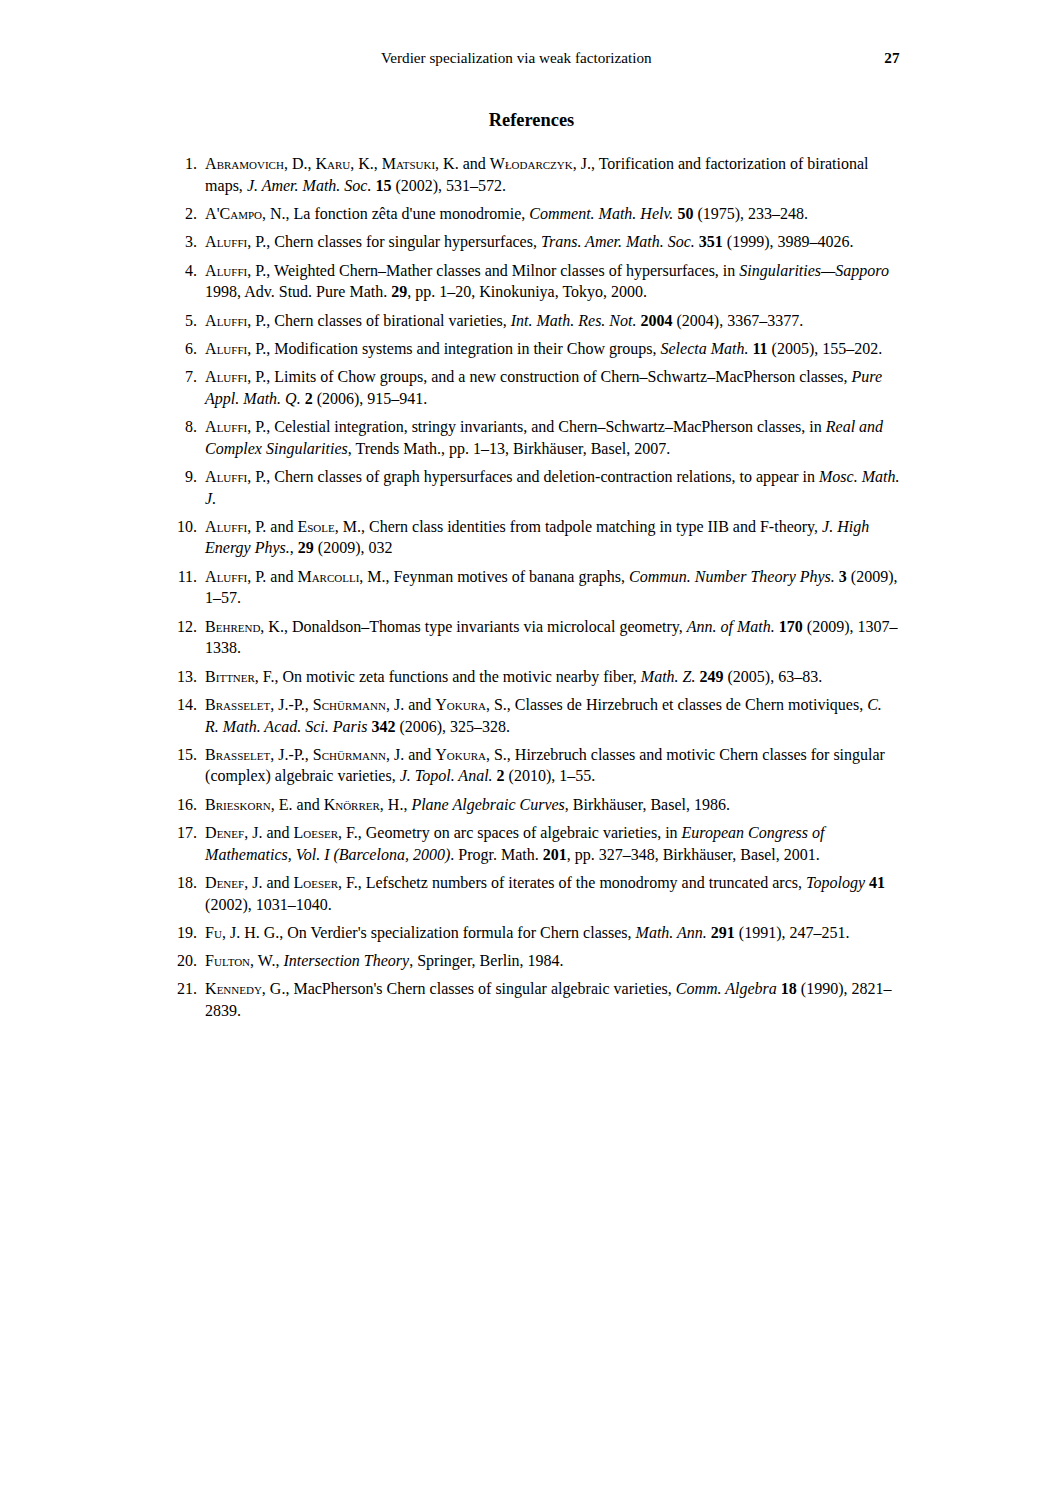Verdier specialization via weak factorization 27
References
Abramovich, D., Karu, K., Matsuki, K. and Włodarczyk, J., Torification and factorization of birational maps, J. Amer. Math. Soc. 15 (2002), 531–572.
A'Campo, N., La fonction zêta d'une monodromie, Comment. Math. Helv. 50 (1975), 233–248.
Aluffi, P., Chern classes for singular hypersurfaces, Trans. Amer. Math. Soc. 351 (1999), 3989–4026.
Aluffi, P., Weighted Chern–Mather classes and Milnor classes of hypersurfaces, in Singularities—Sapporo 1998, Adv. Stud. Pure Math. 29, pp. 1–20, Kinokuniya, Tokyo, 2000.
Aluffi, P., Chern classes of birational varieties, Int. Math. Res. Not. 2004 (2004), 3367–3377.
Aluffi, P., Modification systems and integration in their Chow groups, Selecta Math. 11 (2005), 155–202.
Aluffi, P., Limits of Chow groups, and a new construction of Chern–Schwartz–MacPherson classes, Pure Appl. Math. Q. 2 (2006), 915–941.
Aluffi, P., Celestial integration, stringy invariants, and Chern–Schwartz–MacPherson classes, in Real and Complex Singularities, Trends Math., pp. 1–13, Birkhäuser, Basel, 2007.
Aluffi, P., Chern classes of graph hypersurfaces and deletion-contraction relations, to appear in Mosc. Math. J.
Aluffi, P. and Esole, M., Chern class identities from tadpole matching in type IIB and F-theory, J. High Energy Phys., 29 (2009), 032
Aluffi, P. and Marcolli, M., Feynman motives of banana graphs, Commun. Number Theory Phys. 3 (2009), 1–57.
Behrend, K., Donaldson–Thomas type invariants via microlocal geometry, Ann. of Math. 170 (2009), 1307–1338.
Bittner, F., On motivic zeta functions and the motivic nearby fiber, Math. Z. 249 (2005), 63–83.
Brasselet, J.-P., Schürmann, J. and Yokura, S., Classes de Hirzebruch et classes de Chern motiviques, C. R. Math. Acad. Sci. Paris 342 (2006), 325–328.
Brasselet, J.-P., Schürmann, J. and Yokura, S., Hirzebruch classes and motivic Chern classes for singular (complex) algebraic varieties, J. Topol. Anal. 2 (2010), 1–55.
Brieskorn, E. and Knörrer, H., Plane Algebraic Curves, Birkhäuser, Basel, 1986.
Denef, J. and Loeser, F., Geometry on arc spaces of algebraic varieties, in European Congress of Mathematics, Vol. I (Barcelona, 2000). Progr. Math. 201, pp. 327–348, Birkhäuser, Basel, 2001.
Denef, J. and Loeser, F., Lefschetz numbers of iterates of the monodromy and truncated arcs, Topology 41 (2002), 1031–1040.
Fu, J. H. G., On Verdier's specialization formula for Chern classes, Math. Ann. 291 (1991), 247–251.
Fulton, W., Intersection Theory, Springer, Berlin, 1984.
Kennedy, G., MacPherson's Chern classes of singular algebraic varieties, Comm. Algebra 18 (1990), 2821–2839.